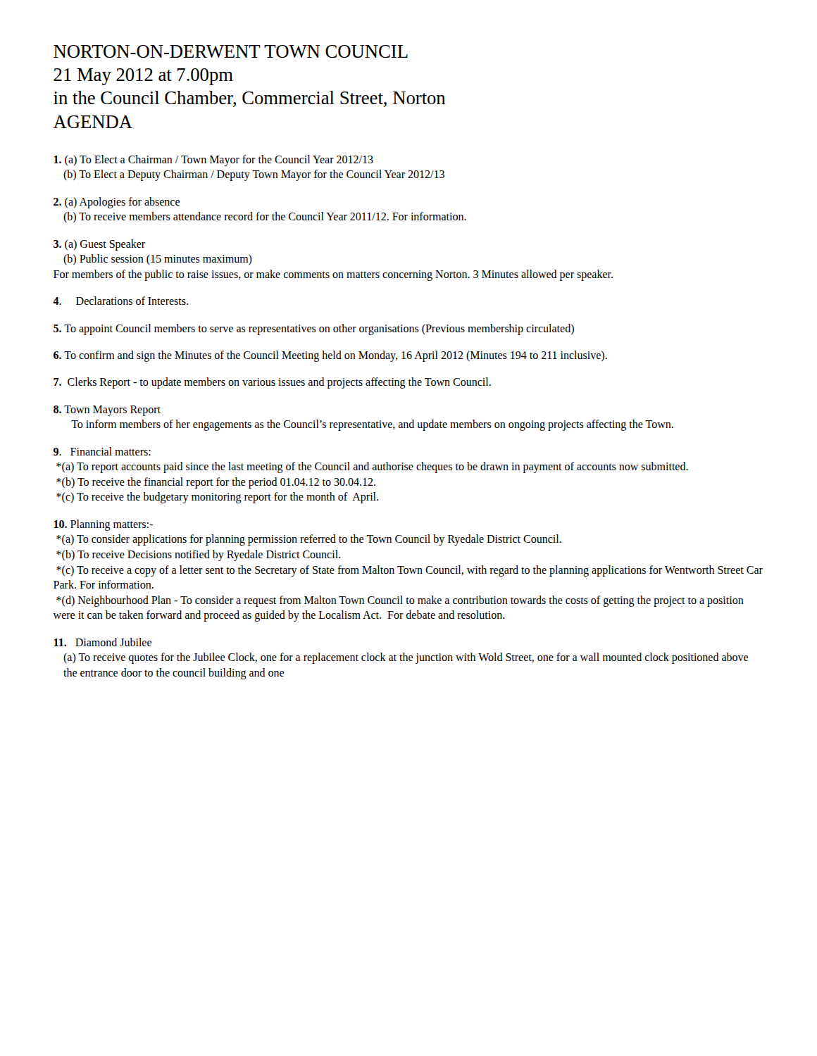NORTON-ON-DERWENT TOWN COUNCIL
21 May 2012 at 7.00pm
in the Council Chamber, Commercial Street, Norton
AGENDA
1. (a) To Elect a Chairman / Town Mayor for the Council Year 2012/13
(b) To Elect a Deputy Chairman / Deputy Town Mayor for the Council Year 2012/13
2. (a) Apologies for absence
(b) To receive members attendance record for the Council Year 2011/12. For information.
3. (a) Guest Speaker
(b) Public session (15 minutes maximum)
For members of the public to raise issues, or make comments on matters concerning Norton. 3 Minutes allowed per speaker.
4. Declarations of Interests.
5. To appoint Council members to serve as representatives on other organisations (Previous membership circulated)
6. To confirm and sign the Minutes of the Council Meeting held on Monday, 16 April 2012 (Minutes 194 to 211 inclusive).
7. Clerks Report - to update members on various issues and projects affecting the Town Council.
8. Town Mayors Report
To inform members of her engagements as the Council’s representative, and update members on ongoing projects affecting the Town.
9. Financial matters:
*(a) To report accounts paid since the last meeting of the Council and authorise cheques to be drawn in payment of accounts now submitted.
*(b) To receive the financial report for the period 01.04.12 to 30.04.12.
*(c) To receive the budgetary monitoring report for the month of April.
10. Planning matters:-
*(a) To consider applications for planning permission referred to the Town Council by Ryedale District Council.
*(b) To receive Decisions notified by Ryedale District Council.
*(c) To receive a copy of a letter sent to the Secretary of State from Malton Town Council, with regard to the planning applications for Wentworth Street Car Park. For information.
*(d) Neighbourhood Plan - To consider a request from Malton Town Council to make a contribution towards the costs of getting the project to a position were it can be taken forward and proceed as guided by the Localism Act. For debate and resolution.
11. Diamond Jubilee
(a) To receive quotes for the Jubilee Clock, one for a replacement clock at the junction with Wold Street, one for a wall mounted clock positioned above the entrance door to the council building and one